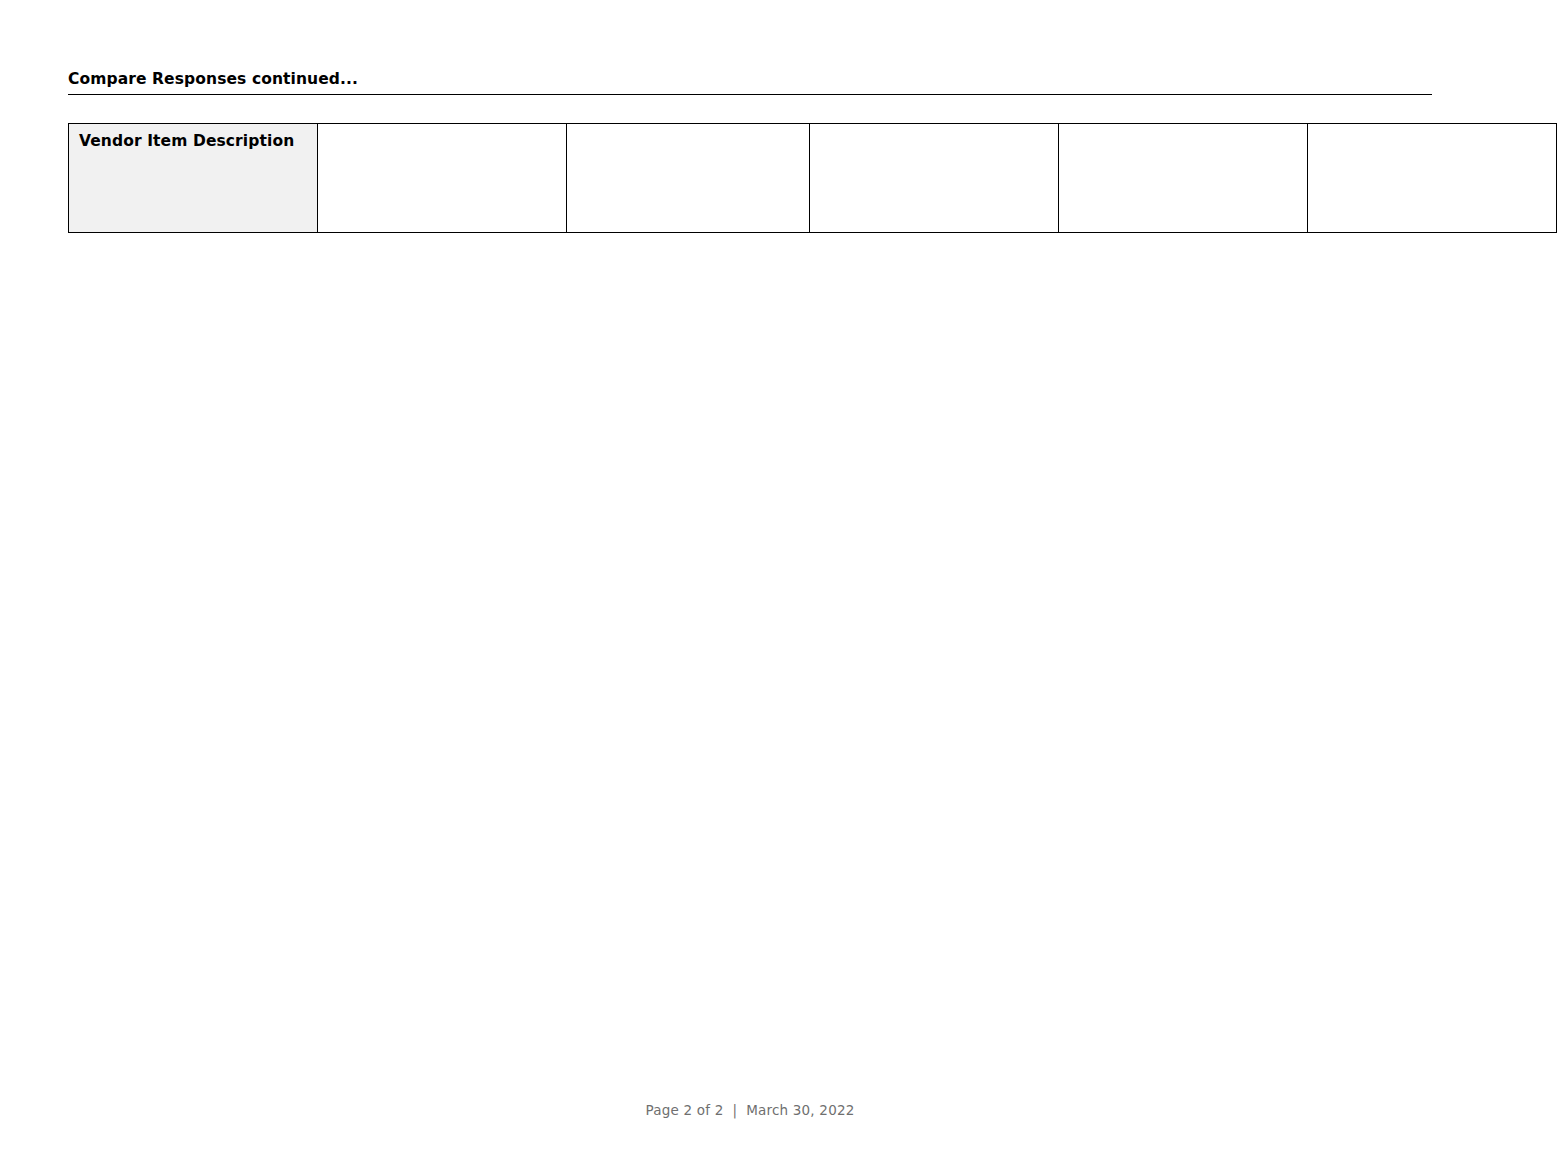Compare Responses continued...
| Vendor Item Description | | | | | |
Page 2 of 2 | March 30, 2022